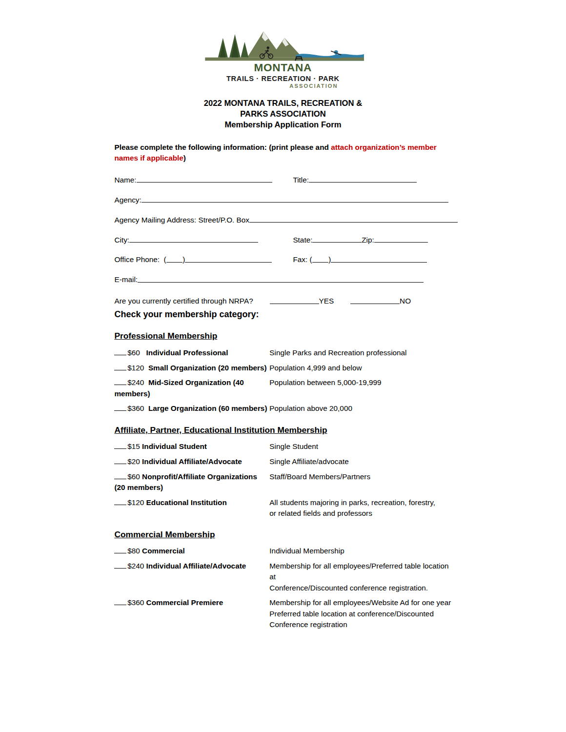MONTANA TRAILS · RECREATION · PARK ASSOCIATION
2022 MONTANA TRAILS, RECREATION & PARKS ASSOCIATION Membership Application Form
Please complete the following information: (print please and attach organization’s member names if applicable)
| Name: | Title: |
| Agency: |
| Agency Mailing Address: Street/P.O. Box |
| City: | State: Zip: |
| Office Phone: ( ) | Fax: ( ) |
| E-mail: |
Are you currently certified through NRPA? YES NO
Check your membership category:
Professional Membership
| $60 Individual Professional | Single Parks and Recreation professional |
| $120 Small Organization (20 members) | Population 4,999 and below |
| $240 Mid-Sized Organization (40 members) | Population between 5,000-19,999 |
| $360 Large Organization (60 members) | Population above 20,000 |
Affiliate, Partner, Educational Institution Membership
| $15 Individual Student | Single Student |
| $20 Individual Affiliate/Advocate | Single Affiliate/advocate |
| $60 Nonprofit/Affiliate Organizations (20 members) | Staff/Board Members/Partners |
| $120 Educational Institution | All students majoring in parks, recreation, forestry, or related fields and professors |
Commercial Membership
| $80 Commercial | Individual Membership |
| $240 Individual Affiliate/Advocate | Membership for all employees/Preferred table location at Conference/Discounted conference registration. |
| $360 Commercial Premiere | Membership for all employees/Website Ad for one year Preferred table location at conference/Discounted Conference registration |